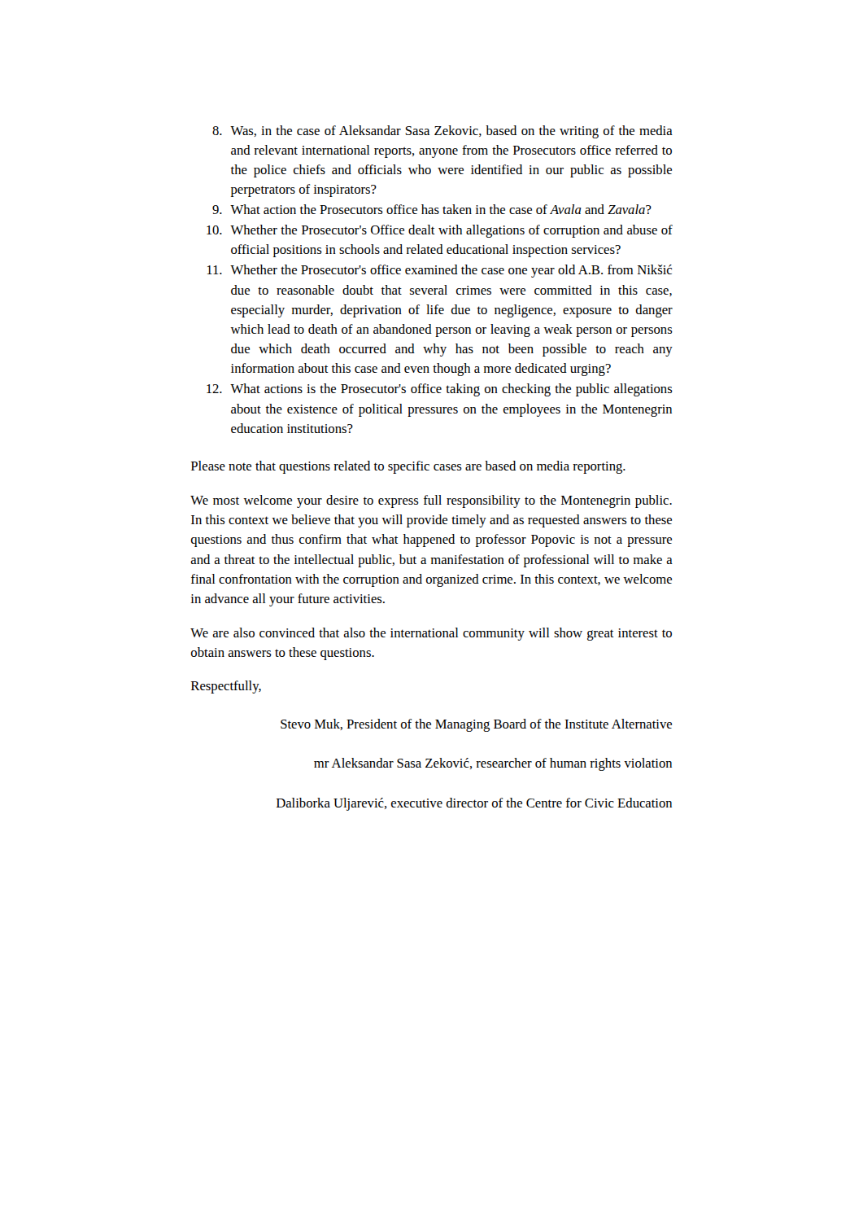Was, in the case of Aleksandar Sasa Zekovic, based on the writing of the media and relevant international reports, anyone from the Prosecutors office referred to the police chiefs and officials who were identified in our public as possible perpetrators of inspirators?
What action the Prosecutors office has taken in the case of Avala and Zavala?
Whether the Prosecutor's Office dealt with allegations of corruption and abuse of official positions in schools and related educational inspection services?
Whether the Prosecutor's office examined the case one year old A.B. from Nikšić due to reasonable doubt that several crimes were committed in this case, especially murder, deprivation of life due to negligence, exposure to danger which lead to death of an abandoned person or leaving a weak person or persons due which death occurred and why has not been possible to reach any information about this case and even though a more dedicated urging?
What actions is the Prosecutor's office taking on checking the public allegations about the existence of political pressures on the employees in the Montenegrin education institutions?
Please note that questions related to specific cases are based on media reporting.
We most welcome your desire to express full responsibility to the Montenegrin public. In this context we believe that you will provide timely and as requested answers to these questions and thus confirm that what happened to professor Popovic is not a pressure and a threat to the intellectual public, but a manifestation of professional will to make a final confrontation with the corruption and organized crime. In this context, we welcome in advance all your future activities.
We are also convinced that also the international community will show great interest to obtain answers to these questions.
Respectfully,
Stevo Muk, President of the Managing Board of the Institute Alternative
mr Aleksandar Sasa Zeković, researcher of human rights violation
Daliborka Uljarević, executive director of the Centre for Civic Education